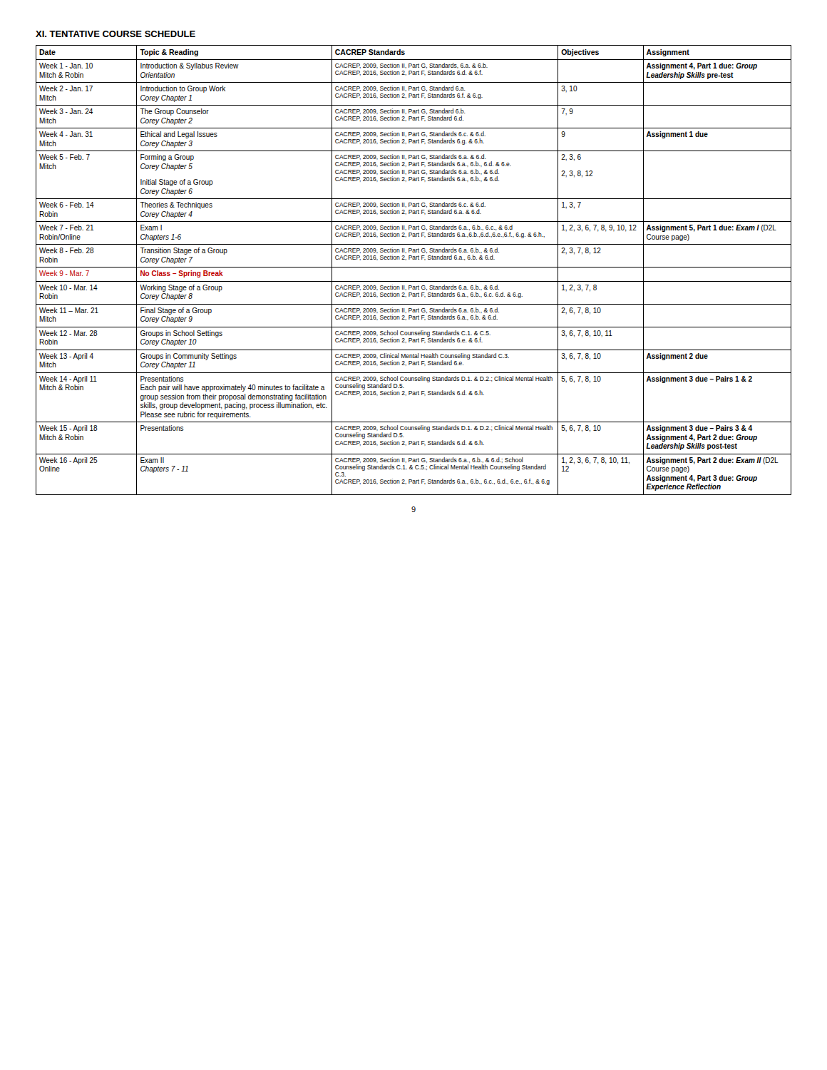XI. TENTATIVE COURSE SCHEDULE
| Date | Topic & Reading | CACREP Standards | Objectives | Assignment |
| --- | --- | --- | --- | --- |
| Week 1 - Jan. 10 Mitch & Robin | Introduction & Syllabus Review Orientation | CACREP, 2009, Section II, Part G, Standards, 6.a. & 6.b. CACREP, 2016, Section 2, Part F, Standards 6.d. & 6.f. | | Assignment 4, Part 1 due: Group Leadership Skills pre-test |
| Week 2 - Jan. 17 Mitch | Introduction to Group Work Corey Chapter 1 | CACREP, 2009, Section II, Part G, Standard 6.a. CACREP, 2016, Section 2, Part F, Standards 6.f. & 6.g. | 3, 10 | |
| Week 3 - Jan. 24 Mitch | The Group Counselor Corey Chapter 2 | CACREP, 2009, Section II, Part G, Standard 6.b. CACREP, 2016, Section 2, Part F, Standard 6.d. | 7, 9 | |
| Week 4 - Jan. 31 Mitch | Ethical and Legal Issues Corey Chapter 3 | CACREP, 2009, Section II, Part G, Standards 6.c. & 6.d. CACREP, 2016, Section 2, Part F, Standards 6.g. & 6.h. | 9 | Assignment 1 due |
| Week 5 - Feb. 7 Mitch | Forming a Group Corey Chapter 5 Initial Stage of a Group Corey Chapter 6 | CACREP, 2009, Section II, Part G, Standards 6.a. & 6.d. CACREP, 2016, Section 2, Part F, Standards 6.a., 6.b., 6.d. & 6.e. CACREP, 2009, Section II, Part G, Standards 6.a. 6.b., & 6.d. CACREP, 2016, Section 2, Part F, Standards 6.a., 6.b., & 6.d. | 2, 3, 6 2, 3, 8, 12 | |
| Week 6 - Feb. 14 Robin | Theories & Techniques Corey Chapter 4 | CACREP, 2009, Section II, Part G, Standards 6.c. & 6.d. CACREP, 2016, Section 2, Part F, Standard 6.a. & 6.d. | 1, 3, 7 | |
| Week 7 - Feb. 21 Robin/Online | Exam I Chapters 1-6 | CACREP, 2009, Section II, Part G, Standards 6.a., 6.b., 6.c., & 6.d CACREP, 2016, Section 2, Part F, Standards 6.a.,6.b.,6.d.,6.e.,6.f., 6.g. & 6.h., | 1, 2, 3, 6, 7, 8, 9, 10, 12 | Assignment 5, Part 1 due: Exam I (D2L Course page) |
| Week 8 - Feb. 28 Robin | Transition Stage of a Group Corey Chapter 7 | CACREP, 2009, Section II, Part G, Standards 6.a. 6.b., & 6.d. CACREP, 2016, Section 2, Part F, Standard 6.a., 6.b. & 6.d. | 2, 3, 7, 8, 12 | |
| Week 9 - Mar. 7 | No Class – Spring Break | | | |
| Week 10 - Mar. 14 Robin | Working Stage of a Group Corey Chapter 8 | CACREP, 2009, Section II, Part G, Standards 6.a. 6.b., & 6.d. CACREP, 2016, Section 2, Part F, Standards 6.a., 6.b., 6.c. 6.d. & 6.g. | 1, 2, 3, 7, 8 | |
| Week 11 – Mar. 21 Mitch | Final Stage of a Group Corey Chapter 9 | CACREP, 2009, Section II, Part G, Standards 6.a. 6.b., & 6.d. CACREP, 2016, Section 2, Part F, Standards 6.a., 6.b. & 6.d. | 2, 6, 7, 8, 10 | |
| Week 12 - Mar. 28 Robin | Groups in School Settings Corey Chapter 10 | CACREP, 2009, School Counseling Standards C.1. & C.5. CACREP, 2016, Section 2, Part F, Standards 6.e. & 6.f. | 3, 6, 7, 8, 10, 11 | |
| Week 13 - April 4 Mitch | Groups in Community Settings Corey Chapter 11 | CACREP, 2009, Clinical Mental Health Counseling Standard C.3. CACREP, 2016, Section 2, Part F, Standard 6.e. | 3, 6, 7, 8, 10 | Assignment 2 due |
| Week 14 - April 11 Mitch & Robin | Presentations Each pair will have approximately 40 minutes to facilitate a group session from their proposal demonstrating facilitation skills, group development, pacing, process illumination, etc. Please see rubric for requirements. | CACREP, 2009, School Counseling Standards D.1. & D.2.; Clinical Mental Health Counseling Standard D.5. CACREP, 2016, Section 2, Part F, Standards 6.d. & 6.h. | 5, 6, 7, 8, 10 | Assignment 3 due – Pairs 1 & 2 |
| Week 15 - April 18 Mitch & Robin | Presentations | CACREP, 2009, School Counseling Standards D.1. & D.2.; Clinical Mental Health Counseling Standard D.5. CACREP, 2016, Section 2, Part F, Standards 6.d. & 6.h. | 5, 6, 7, 8, 10 | Assignment 3 due – Pairs 3 & 4 Assignment 4, Part 2 due: Group Leadership Skills post-test |
| Week 16 - April 25 Online | Exam II Chapters 7 - 11 | CACREP, 2009, Section II, Part G, Standards 6.a., 6.b., & 6.d.; School Counseling Standards C.1. & C.5.; Clinical Mental Health Counseling Standard C.3. CACREP, 2016, Section 2, Part F, Standards 6.a., 6.b., 6.c., 6.d., 6.e., 6.f., & 6.g | 1, 2, 3, 6, 7, 8, 10, 11, 12 | Assignment 5, Part 2 due: Exam II (D2L Course page) Assignment 4, Part 3 due: Group Experience Reflection |
9